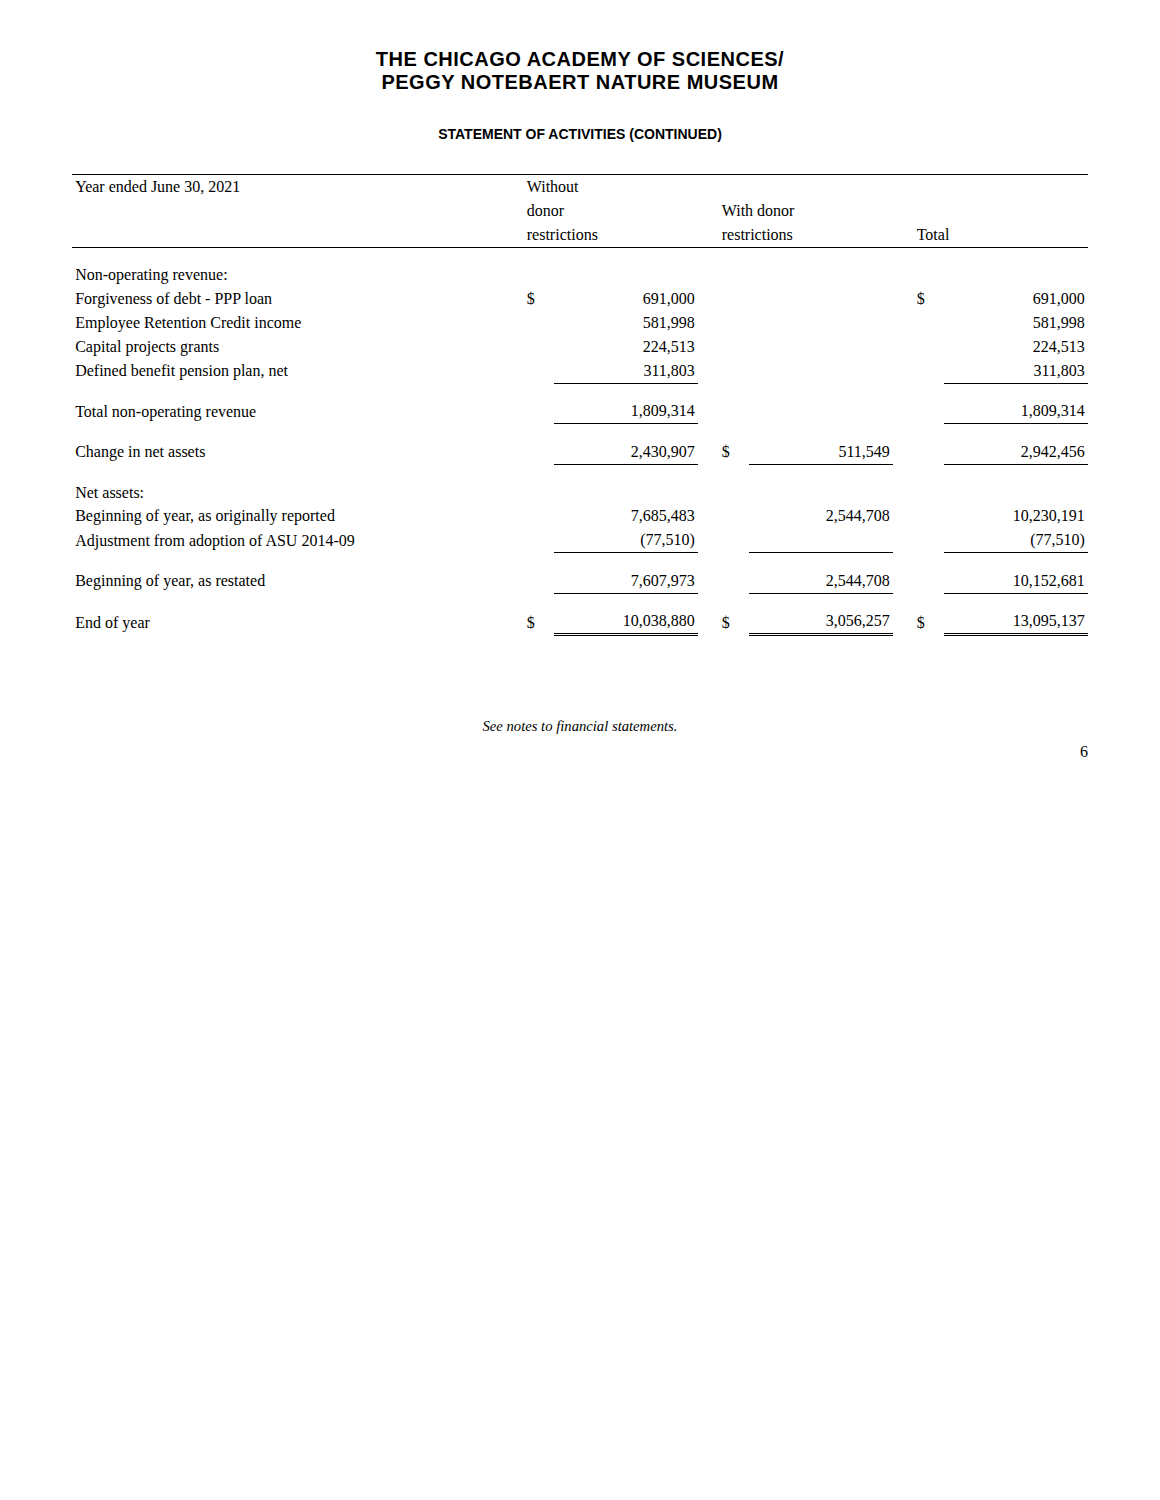THE CHICAGO ACADEMY OF SCIENCES/
PEGGY NOTEBAERT NATURE MUSEUM
STATEMENT OF ACTIVITIES (CONTINUED)
| Year ended June 30, 2021 | Without | | | | |
| | donor | | With donor | | |
| | restrictions | | restrictions | | Total |
| Non-operating revenue: | | | | | | | | |
| Forgiveness of debt - PPP loan | $ | 691,000 | | | | | $ | 691,000 |
| Employee Retention Credit income | | 581,998 | | | | | | 581,998 |
| Capital projects grants | | 224,513 | | | | | | 224,513 |
| Defined benefit pension plan, net | | 311,803 | | | | | | 311,803 |
| Total non-operating revenue | | 1,809,314 | | | | | | 1,809,314 |
| Change in net assets | | 2,430,907 | | $ | 511,549 | | | 2,942,456 |
| Net assets: | | | | | | | | |
| Beginning of year, as originally reported | | 7,685,483 | | | 2,544,708 | | | 10,230,191 |
| Adjustment from adoption of ASU 2014-09 | | (77,510) | | | | | | (77,510) |
| Beginning of year, as restated | | 7,607,973 | | | 2,544,708 | | | 10,152,681 |
| End of year | $ | 10,038,880 | | $ | 3,056,257 | | $ | 13,095,137 |
See notes to financial statements.
6